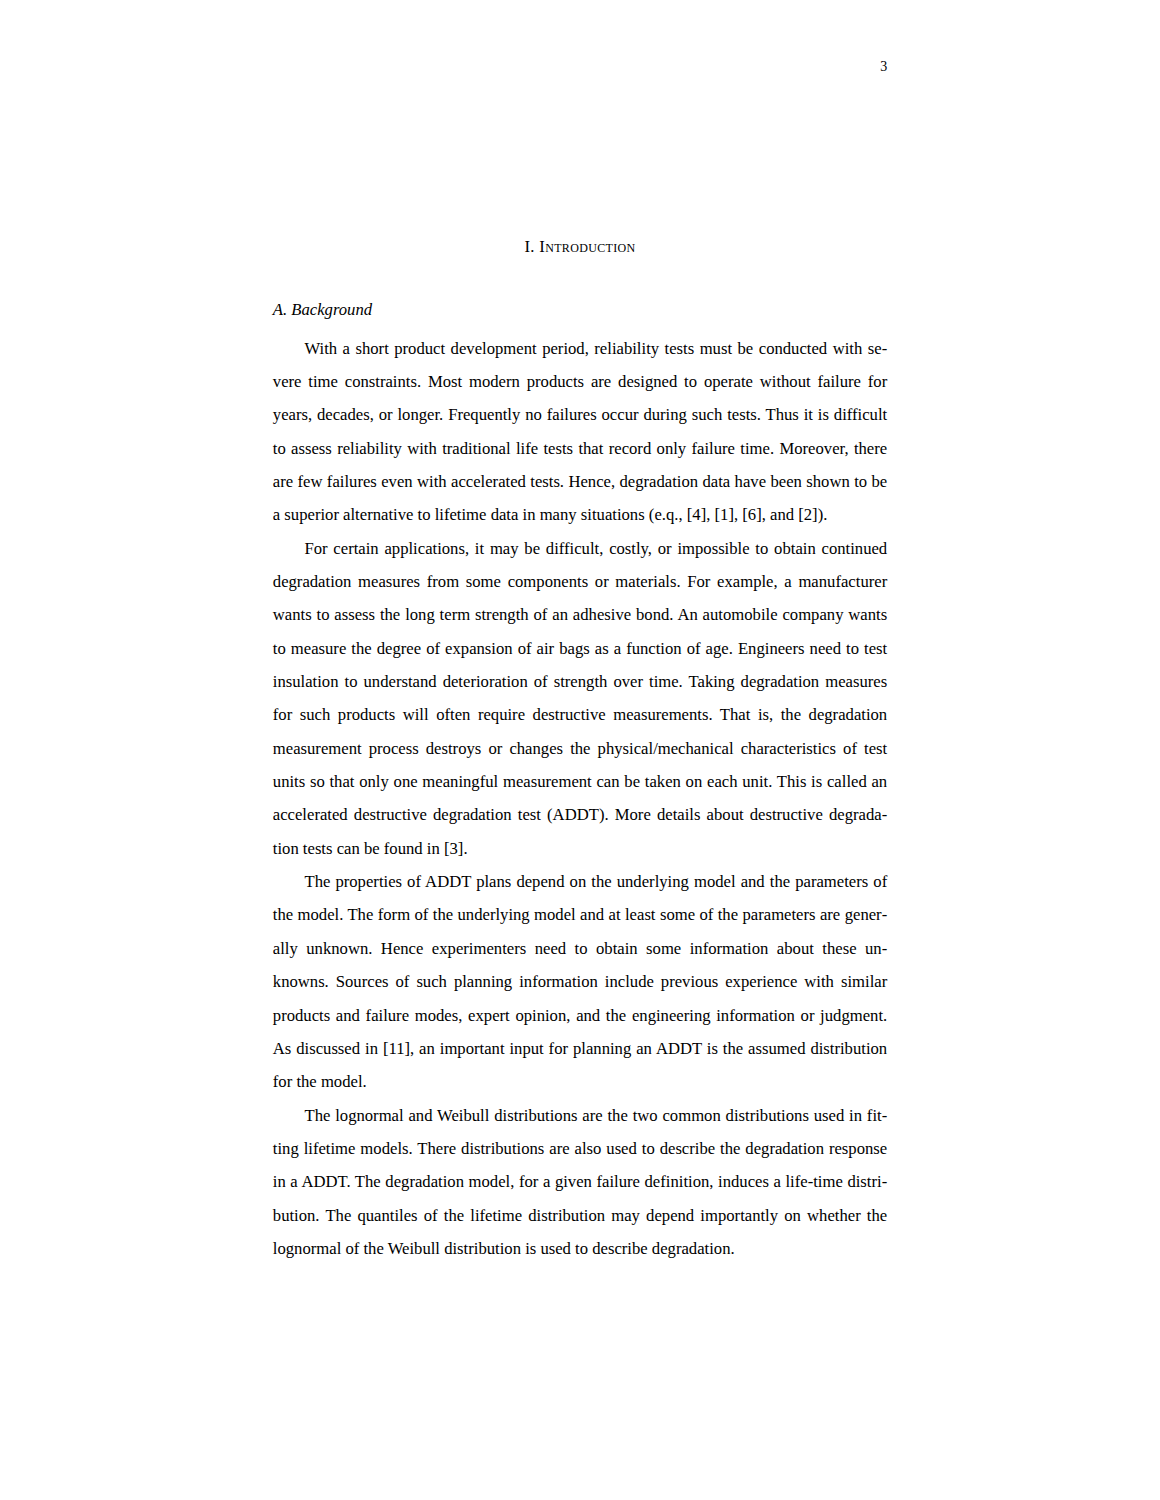3
I. Introduction
A. Background
With a short product development period, reliability tests must be conducted with severe time constraints. Most modern products are designed to operate without failure for years, decades, or longer. Frequently no failures occur during such tests. Thus it is difficult to assess reliability with traditional life tests that record only failure time. Moreover, there are few failures even with accelerated tests. Hence, degradation data have been shown to be a superior alternative to lifetime data in many situations (e.q., [4], [1], [6], and [2]).
For certain applications, it may be difficult, costly, or impossible to obtain continued degradation measures from some components or materials. For example, a manufacturer wants to assess the long term strength of an adhesive bond. An automobile company wants to measure the degree of expansion of air bags as a function of age. Engineers need to test insulation to understand deterioration of strength over time. Taking degradation measures for such products will often require destructive measurements. That is, the degradation measurement process destroys or changes the physical/mechanical characteristics of test units so that only one meaningful measurement can be taken on each unit. This is called an accelerated destructive degradation test (ADDT). More details about destructive degradation tests can be found in [3].
The properties of ADDT plans depend on the underlying model and the parameters of the model. The form of the underlying model and at least some of the parameters are generally unknown. Hence experimenters need to obtain some information about these unknowns. Sources of such planning information include previous experience with similar products and failure modes, expert opinion, and the engineering information or judgment. As discussed in [11], an important input for planning an ADDT is the assumed distribution for the model.
The lognormal and Weibull distributions are the two common distributions used in fitting lifetime models. There distributions are also used to describe the degradation response in a ADDT. The degradation model, for a given failure definition, induces a life-time distribution. The quantiles of the lifetime distribution may depend importantly on whether the lognormal of the Weibull distribution is used to describe degradation.